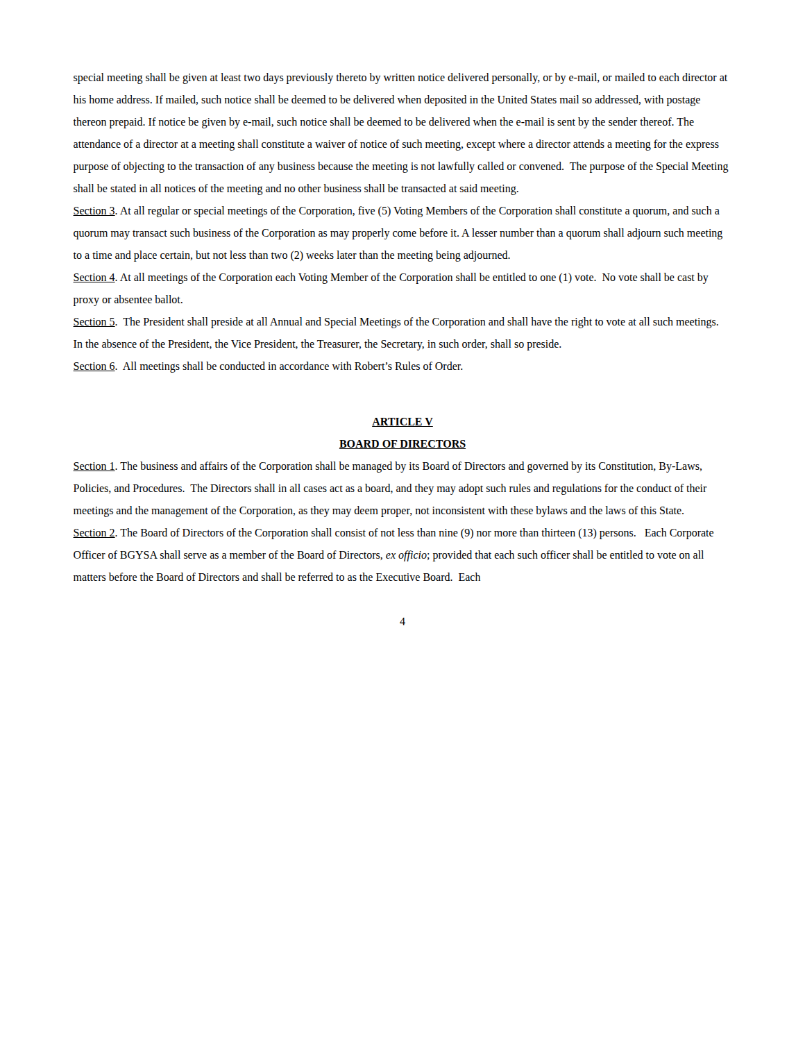special meeting shall be given at least two days previously thereto by written notice delivered personally, or by e-mail, or mailed to each director at his home address. If mailed, such notice shall be deemed to be delivered when deposited in the United States mail so addressed, with postage thereon prepaid. If notice be given by e-mail, such notice shall be deemed to be delivered when the e-mail is sent by the sender thereof. The attendance of a director at a meeting shall constitute a waiver of notice of such meeting, except where a director attends a meeting for the express purpose of objecting to the transaction of any business because the meeting is not lawfully called or convened. The purpose of the Special Meeting shall be stated in all notices of the meeting and no other business shall be transacted at said meeting.
Section 3. At all regular or special meetings of the Corporation, five (5) Voting Members of the Corporation shall constitute a quorum, and such a quorum may transact such business of the Corporation as may properly come before it. A lesser number than a quorum shall adjourn such meeting to a time and place certain, but not less than two (2) weeks later than the meeting being adjourned.
Section 4. At all meetings of the Corporation each Voting Member of the Corporation shall be entitled to one (1) vote. No vote shall be cast by proxy or absentee ballot.
Section 5. The President shall preside at all Annual and Special Meetings of the Corporation and shall have the right to vote at all such meetings. In the absence of the President, the Vice President, the Treasurer, the Secretary, in such order, shall so preside.
Section 6. All meetings shall be conducted in accordance with Robert’s Rules of Order.
ARTICLE V
BOARD OF DIRECTORS
Section 1. The business and affairs of the Corporation shall be managed by its Board of Directors and governed by its Constitution, By-Laws, Policies, and Procedures. The Directors shall in all cases act as a board, and they may adopt such rules and regulations for the conduct of their meetings and the management of the Corporation, as they may deem proper, not inconsistent with these bylaws and the laws of this State.
Section 2. The Board of Directors of the Corporation shall consist of not less than nine (9) nor more than thirteen (13) persons. Each Corporate Officer of BGYSA shall serve as a member of the Board of Directors, ex officio; provided that each such officer shall be entitled to vote on all matters before the Board of Directors and shall be referred to as the Executive Board. Each
4